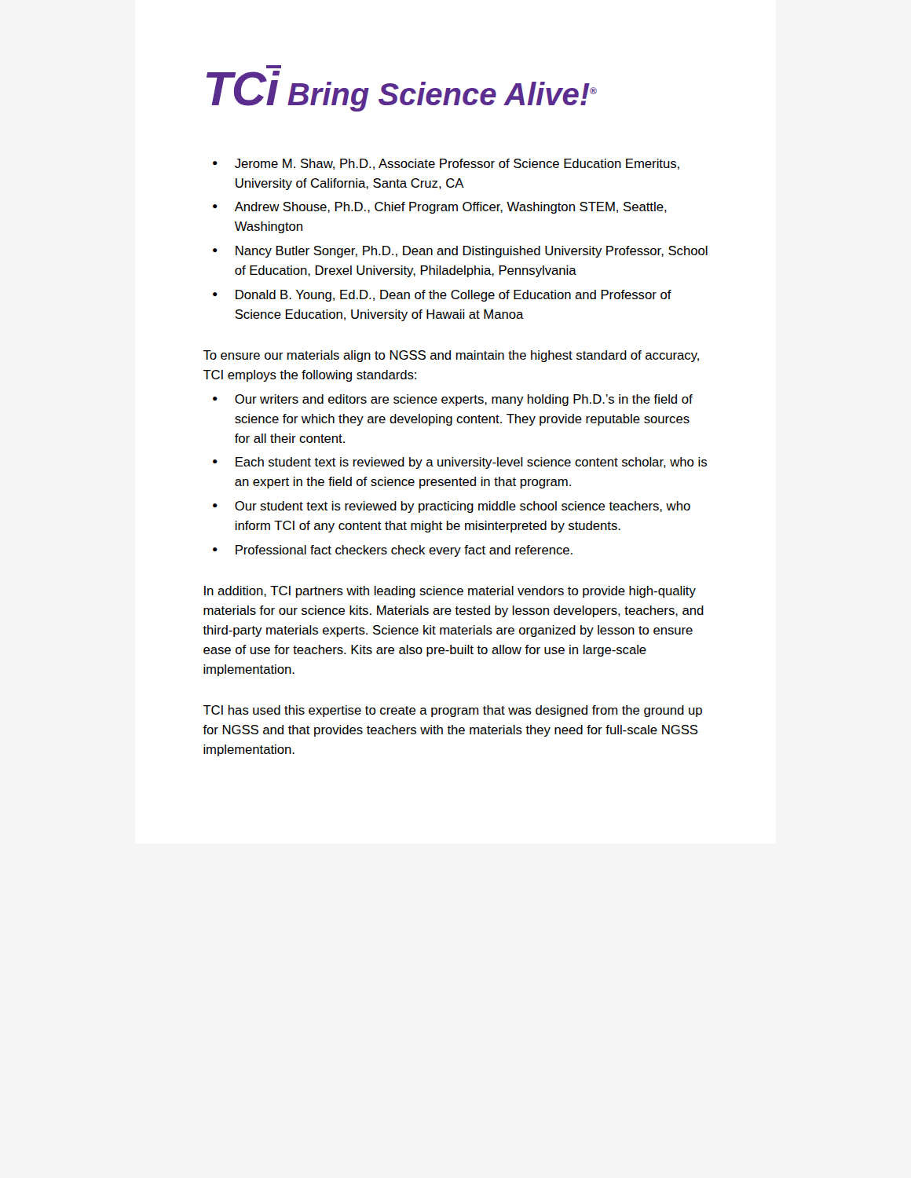TCi Bring Science Alive!®
Jerome M. Shaw, Ph.D., Associate Professor of Science Education Emeritus, University of California, Santa Cruz, CA
Andrew Shouse, Ph.D., Chief Program Officer, Washington STEM, Seattle, Washington
Nancy Butler Songer, Ph.D., Dean and Distinguished University Professor, School of Education, Drexel University, Philadelphia, Pennsylvania
Donald B. Young, Ed.D., Dean of the College of Education and Professor of Science Education, University of Hawaii at Manoa
To ensure our materials align to NGSS and maintain the highest standard of accuracy, TCI employs the following standards:
Our writers and editors are science experts, many holding Ph.D.’s in the field of science for which they are developing content. They provide reputable sources for all their content.
Each student text is reviewed by a university-level science content scholar, who is an expert in the field of science presented in that program.
Our student text is reviewed by practicing middle school science teachers, who inform TCI of any content that might be misinterpreted by students.
Professional fact checkers check every fact and reference.
In addition, TCI partners with leading science material vendors to provide high-quality materials for our science kits. Materials are tested by lesson developers, teachers, and third-party materials experts. Science kit materials are organized by lesson to ensure ease of use for teachers. Kits are also pre-built to allow for use in large-scale implementation.
TCI has used this expertise to create a program that was designed from the ground up for NGSS and that provides teachers with the materials they need for full-scale NGSS implementation.